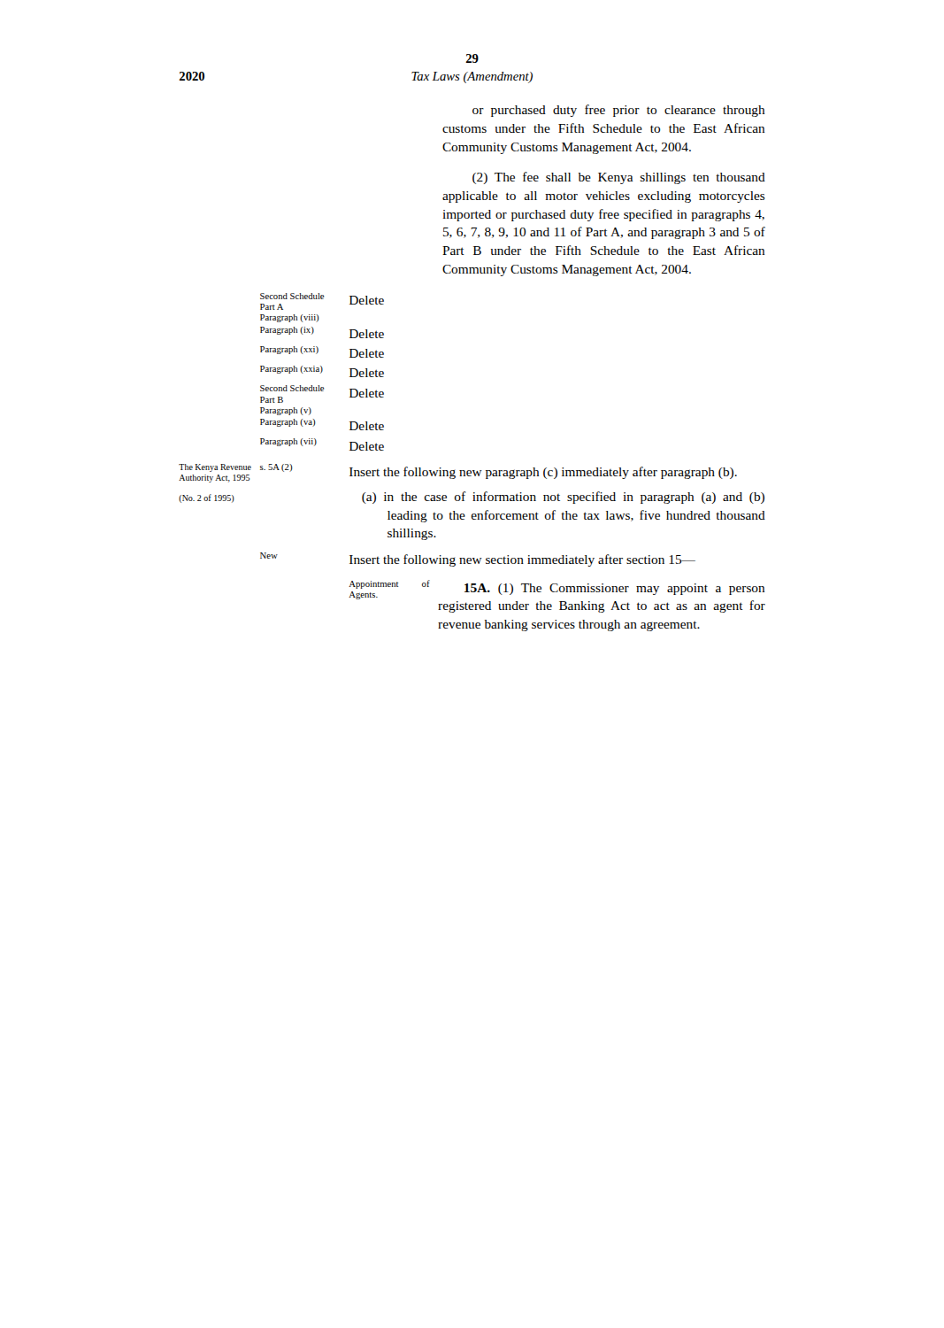29
2020
Tax Laws (Amendment)
or purchased duty free prior to clearance through customs under the Fifth Schedule to the East African Community Customs Management Act, 2004.
(2) The fee shall be Kenya shillings ten thousand applicable to all motor vehicles excluding motorcycles imported or purchased duty free specified in paragraphs 4, 5, 6, 7, 8, 9, 10 and 11 of Part A, and paragraph 3 and 5 of Part B under the Fifth Schedule to the East African Community Customs Management Act, 2004.
| | Second Schedule Part A Paragraph (viii) | Delete |
| | Paragraph (ix) | Delete |
| | Paragraph (xxi) | Delete |
| | Paragraph (xxia) | Delete |
| | Second Schedule Part B Paragraph (v) | Delete |
| | Paragraph (va) | Delete |
| | Paragraph (vii) | Delete |
| The Kenya Revenue Authority Act, 1995 (No. 2 of 1995) | s. 5A (2) | Insert the following new paragraph (c) immediately after paragraph (b). (a) in the case of information not specified in paragraph (a) and (b) leading to the enforcement of the tax laws, five hundred thousand shillings. |
| | New | Insert the following new section immediately after section 15— Appointment of Agents. 15A. (1) The Commissioner may appoint a person registered under the Banking Act to act as an agent for revenue banking services through an agreement. |